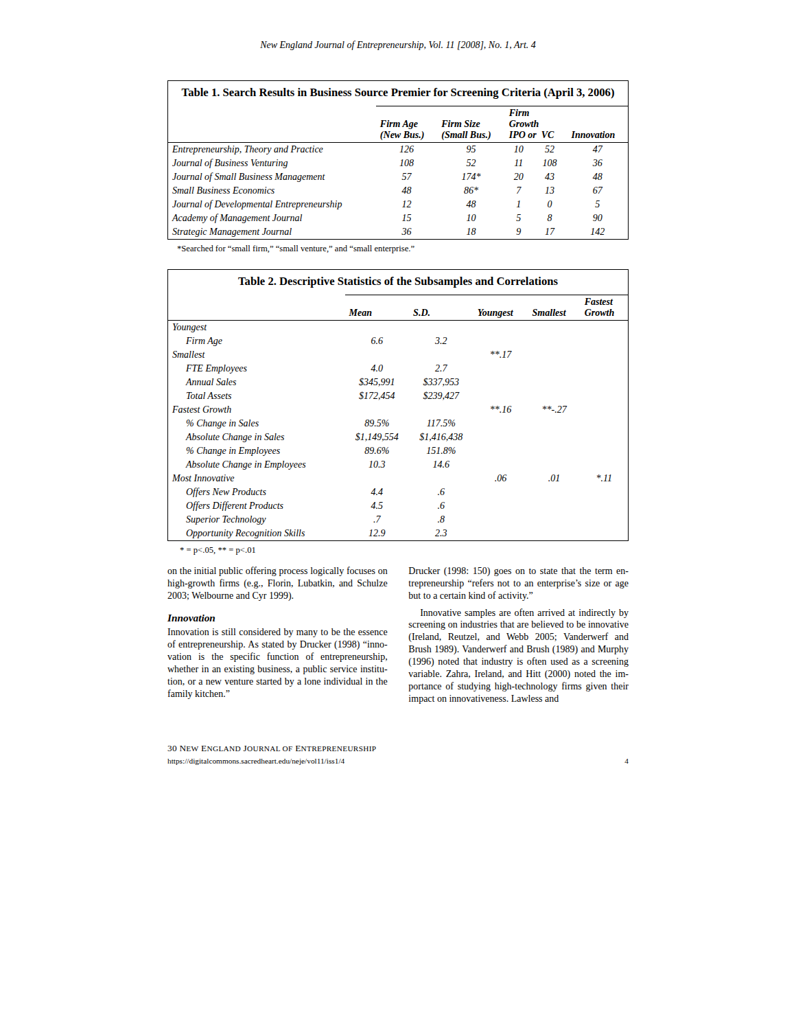New England Journal of Entrepreneurship, Vol. 11 [2008], No. 1, Art. 4
Table 1. Search Results in Business Source Premier for Screening Criteria (April 3, 2006)
| | Firm Age (New Bus.) | Firm Size (Small Bus.) | Firm Growth IPO or VC | Innovation |
| --- | --- | --- | --- | --- |
| Entrepreneurship, Theory and Practice | 126 | 95 | 10 | 52 | 47 |
| Journal of Business Venturing | 108 | 52 | 11 | 108 | 36 |
| Journal of Small Business Management | 57 | 174* | 20 | 43 | 48 |
| Small Business Economics | 48 | 86* | 7 | 13 | 67 |
| Journal of Developmental Entrepreneurship | 12 | 48 | 1 | 0 | 5 |
| Academy of Management Journal | 15 | 10 | 5 | 8 | 90 |
| Strategic Management Journal | 36 | 18 | 9 | 17 | 142 |
*Searched for “small firm,” “small venture,” and “small enterprise.”
Table 2. Descriptive Statistics of the Subsamples and Correlations
| | Mean | S.D. | Youngest | Smallest | Fastest Growth |
| --- | --- | --- | --- | --- | --- |
| Youngest | | | | | |
| Firm Age | 6.6 | 3.2 | | | |
| Smallest | | | **.17 | | |
| FTE Employees | 4.0 | 2.7 | | | |
| Annual Sales | $345,991 | $337,953 | | | |
| Total Assets | $172,454 | $239,427 | | | |
| Fastest Growth | | | **.16 | **-.27 | |
| % Change in Sales | 89.5% | 117.5% | | | |
| Absolute Change in Sales | $1,149,554 | $1,416,438 | | | |
| % Change in Employees | 89.6% | 151.8% | | | |
| Absolute Change in Employees | 10.3 | 14.6 | | | |
| Most Innovative | | | .06 | .01 | *.11 |
| Offers New Products | 4.4 | .6 | | | |
| Offers Different Products | 4.5 | .6 | | | |
| Superior Technology | .7 | .8 | | | |
| Opportunity Recognition Skills | 12.9 | 2.3 | | | |
* = p<.05, ** = p<.01
on the initial public offering process logically focuses on high-growth firms (e.g., Florin, Lubatkin, and Schulze 2003; Welbourne and Cyr 1999).
Innovation
Innovation is still considered by many to be the essence of entrepreneurship. As stated by Drucker (1998) “innovation is the specific function of entrepreneurship, whether in an existing business, a public service institution, or a new venture started by a lone individual in the family kitchen.”
Drucker (1998: 150) goes on to state that the term entrepreneurship “refers not to an enterprise’s size or age but to a certain kind of activity.”
Innovative samples are often arrived at indirectly by screening on industries that are believed to be innovative (Ireland, Reutzel, and Webb 2005; Vanderwerf and Brush 1989). Vanderwerf and Brush (1989) and Murphy (1996) noted that industry is often used as a screening variable. Zahra, Ireland, and Hitt (2000) noted the importance of studying high-technology firms given their impact on innovativeness. Lawless and
30 NEW ENGLAND JOURNAL OF ENTREPRENEURSHIP
https://digitalcommons.sacredheart.edu/neje/vol11/iss1/4
4